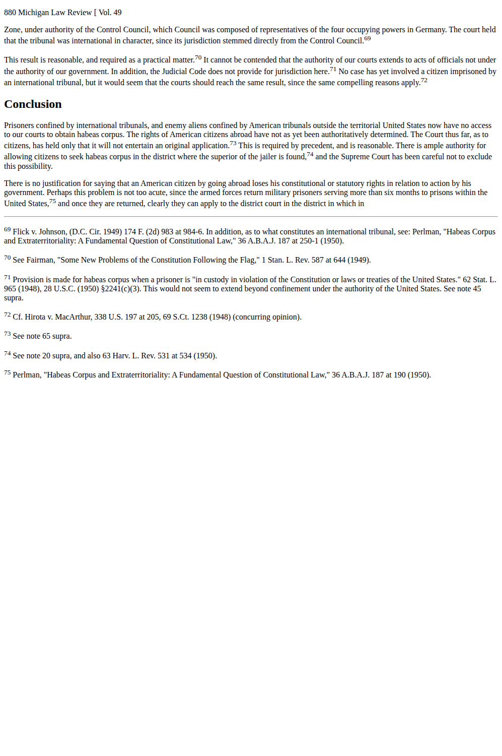880 Michigan Law Review [ Vol. 49
Zone, under authority of the Control Council, which Council was composed of representatives of the four occupying powers in Germany. The court held that the tribunal was international in character, since its jurisdiction stemmed directly from the Control Council.69
This result is reasonable, and required as a practical matter.70 It cannot be contended that the authority of our courts extends to acts of officials not under the authority of our government. In addition, the Judicial Code does not provide for jurisdiction here.71 No case has yet involved a citizen imprisoned by an international tribunal, but it would seem that the courts should reach the same result, since the same compelling reasons apply.72
Conclusion
Prisoners confined by international tribunals, and enemy aliens confined by American tribunals outside the territorial United States now have no access to our courts to obtain habeas corpus. The rights of American citizens abroad have not as yet been authoritatively determined. The Court thus far, as to citizens, has held only that it will not entertain an original application.73 This is required by precedent, and is reasonable. There is ample authority for allowing citizens to seek habeas corpus in the district where the superior of the jailer is found,74 and the Supreme Court has been careful not to exclude this possibility.
There is no justification for saying that an American citizen by going abroad loses his constitutional or statutory rights in relation to action by his government. Perhaps this problem is not too acute, since the armed forces return military prisoners serving more than six months to prisons within the United States,75 and once they are returned, clearly they can apply to the district court in the district in which in
69 Flick v. Johnson, (D.C. Cir. 1949) 174 F. (2d) 983 at 984-6. In addition, as to what constitutes an international tribunal, see: Perlman, "Habeas Corpus and Extraterritoriality: A Fundamental Question of Constitutional Law," 36 A.B.A.J. 187 at 250-1 (1950).
70 See Fairman, "Some New Problems of the Constitution Following the Flag," 1 Stan. L. Rev. 587 at 644 (1949).
71 Provision is made for habeas corpus when a prisoner is "in custody in violation of the Constitution or laws or treaties of the United States." 62 Stat. L. 965 (1948), 28 U.S.C. (1950) §2241(c)(3). This would not seem to extend beyond confinement under the authority of the United States. See note 45 supra.
72 Cf. Hirota v. MacArthur, 338 U.S. 197 at 205, 69 S.Ct. 1238 (1948) (concurring opinion).
73 See note 65 supra.
74 See note 20 supra, and also 63 Harv. L. Rev. 531 at 534 (1950).
75 Perlman, "Habeas Corpus and Extraterritoriality: A Fundamental Question of Constitutional Law," 36 A.B.A.J. 187 at 190 (1950).